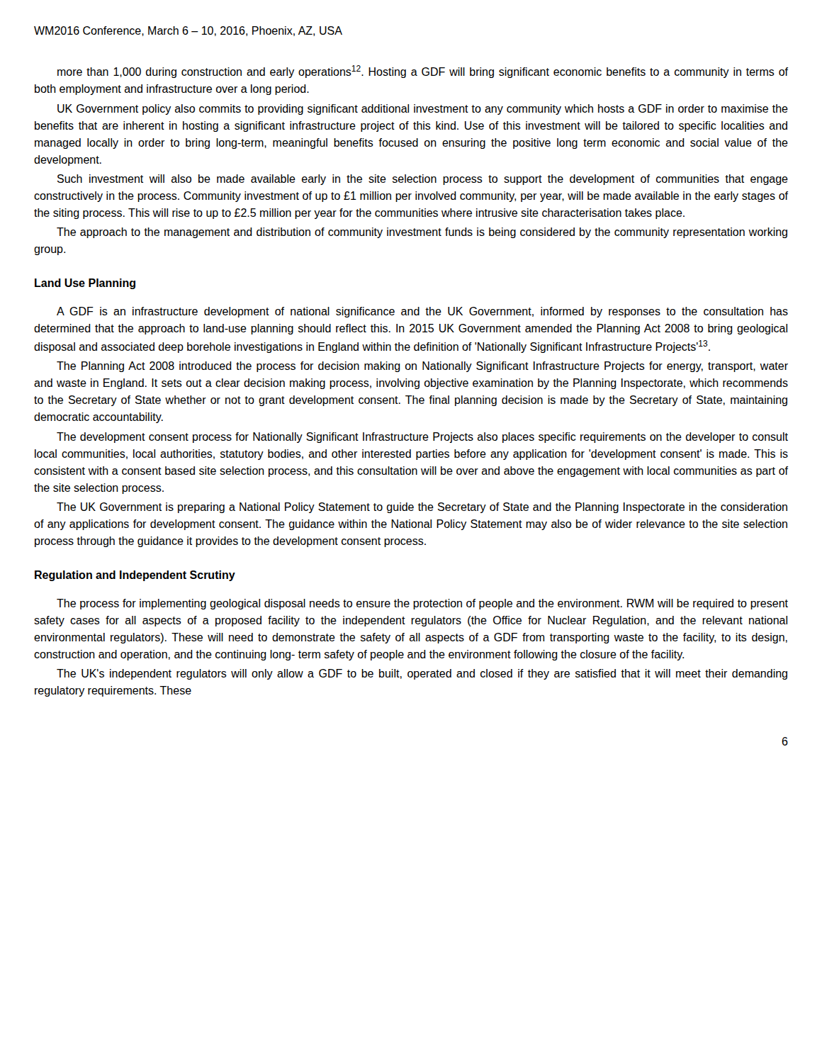WM2016 Conference, March 6 – 10, 2016, Phoenix, AZ, USA
more than 1,000 during construction and early operations12. Hosting a GDF will bring significant economic benefits to a community in terms of both employment and infrastructure over a long period.
UK Government policy also commits to providing significant additional investment to any community which hosts a GDF in order to maximise the benefits that are inherent in hosting a significant infrastructure project of this kind. Use of this investment will be tailored to specific localities and managed locally in order to bring long-term, meaningful benefits focused on ensuring the positive long term economic and social value of the development.
Such investment will also be made available early in the site selection process to support the development of communities that engage constructively in the process. Community investment of up to £1 million per involved community, per year, will be made available in the early stages of the siting process. This will rise to up to £2.5 million per year for the communities where intrusive site characterisation takes place.
The approach to the management and distribution of community investment funds is being considered by the community representation working group.
Land Use Planning
A GDF is an infrastructure development of national significance and the UK Government, informed by responses to the consultation has determined that the approach to land-use planning should reflect this. In 2015 UK Government amended the Planning Act 2008 to bring geological disposal and associated deep borehole investigations in England within the definition of 'Nationally Significant Infrastructure Projects'13.
The Planning Act 2008 introduced the process for decision making on Nationally Significant Infrastructure Projects for energy, transport, water and waste in England. It sets out a clear decision making process, involving objective examination by the Planning Inspectorate, which recommends to the Secretary of State whether or not to grant development consent. The final planning decision is made by the Secretary of State, maintaining democratic accountability.
The development consent process for Nationally Significant Infrastructure Projects also places specific requirements on the developer to consult local communities, local authorities, statutory bodies, and other interested parties before any application for 'development consent' is made. This is consistent with a consent based site selection process, and this consultation will be over and above the engagement with local communities as part of the site selection process.
The UK Government is preparing a National Policy Statement to guide the Secretary of State and the Planning Inspectorate in the consideration of any applications for development consent. The guidance within the National Policy Statement may also be of wider relevance to the site selection process through the guidance it provides to the development consent process.
Regulation and Independent Scrutiny
The process for implementing geological disposal needs to ensure the protection of people and the environment. RWM will be required to present safety cases for all aspects of a proposed facility to the independent regulators (the Office for Nuclear Regulation, and the relevant national environmental regulators). These will need to demonstrate the safety of all aspects of a GDF from transporting waste to the facility, to its design, construction and operation, and the continuing long- term safety of people and the environment following the closure of the facility.
The UK's independent regulators will only allow a GDF to be built, operated and closed if they are satisfied that it will meet their demanding regulatory requirements. These
6